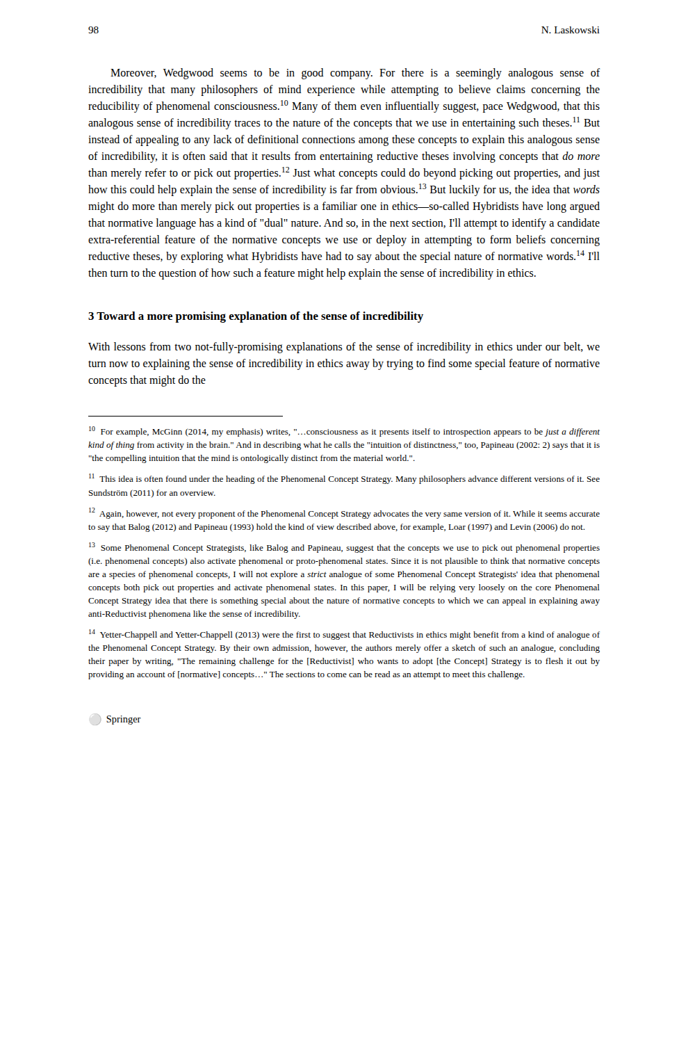98 N. Laskowski
Moreover, Wedgwood seems to be in good company. For there is a seemingly analogous sense of incredibility that many philosophers of mind experience while attempting to believe claims concerning the reducibility of phenomenal consciousness.10 Many of them even influentially suggest, pace Wedgwood, that this analogous sense of incredibility traces to the nature of the concepts that we use in entertaining such theses.11 But instead of appealing to any lack of definitional connections among these concepts to explain this analogous sense of incredibility, it is often said that it results from entertaining reductive theses involving concepts that do more than merely refer to or pick out properties.12 Just what concepts could do beyond picking out properties, and just how this could help explain the sense of incredibility is far from obvious.13 But luckily for us, the idea that words might do more than merely pick out properties is a familiar one in ethics—so-called Hybridists have long argued that normative language has a kind of "dual" nature. And so, in the next section, I'll attempt to identify a candidate extra-referential feature of the normative concepts we use or deploy in attempting to form beliefs concerning reductive theses, by exploring what Hybridists have had to say about the special nature of normative words.14 I'll then turn to the question of how such a feature might help explain the sense of incredibility in ethics.
3 Toward a more promising explanation of the sense of incredibility
With lessons from two not-fully-promising explanations of the sense of incredibility in ethics under our belt, we turn now to explaining the sense of incredibility in ethics away by trying to find some special feature of normative concepts that might do the
10 For example, McGinn (2014, my emphasis) writes, "…consciousness as it presents itself to introspection appears to be just a different kind of thing from activity in the brain." And in describing what he calls the "intuition of distinctness," too, Papineau (2002: 2) says that it is "the compelling intuition that the mind is ontologically distinct from the material world.".
11 This idea is often found under the heading of the Phenomenal Concept Strategy. Many philosophers advance different versions of it. See Sundström (2011) for an overview.
12 Again, however, not every proponent of the Phenomenal Concept Strategy advocates the very same version of it. While it seems accurate to say that Balog (2012) and Papineau (1993) hold the kind of view described above, for example, Loar (1997) and Levin (2006) do not.
13 Some Phenomenal Concept Strategists, like Balog and Papineau, suggest that the concepts we use to pick out phenomenal properties (i.e. phenomenal concepts) also activate phenomenal or proto-phenomenal states. Since it is not plausible to think that normative concepts are a species of phenomenal concepts, I will not explore a strict analogue of some Phenomenal Concept Strategists' idea that phenomenal concepts both pick out properties and activate phenomenal states. In this paper, I will be relying very loosely on the core Phenomenal Concept Strategy idea that there is something special about the nature of normative concepts to which we can appeal in explaining away anti-Reductivist phenomena like the sense of incredibility.
14 Yetter-Chappell and Yetter-Chappell (2013) were the first to suggest that Reductivists in ethics might benefit from a kind of analogue of the Phenomenal Concept Strategy. By their own admission, however, the authors merely offer a sketch of such an analogue, concluding their paper by writing, "The remaining challenge for the [Reductivist] who wants to adopt [the Concept] Strategy is to flesh it out by providing an account of [normative] concepts…" The sections to come can be read as an attempt to meet this challenge.
⚪ Springer